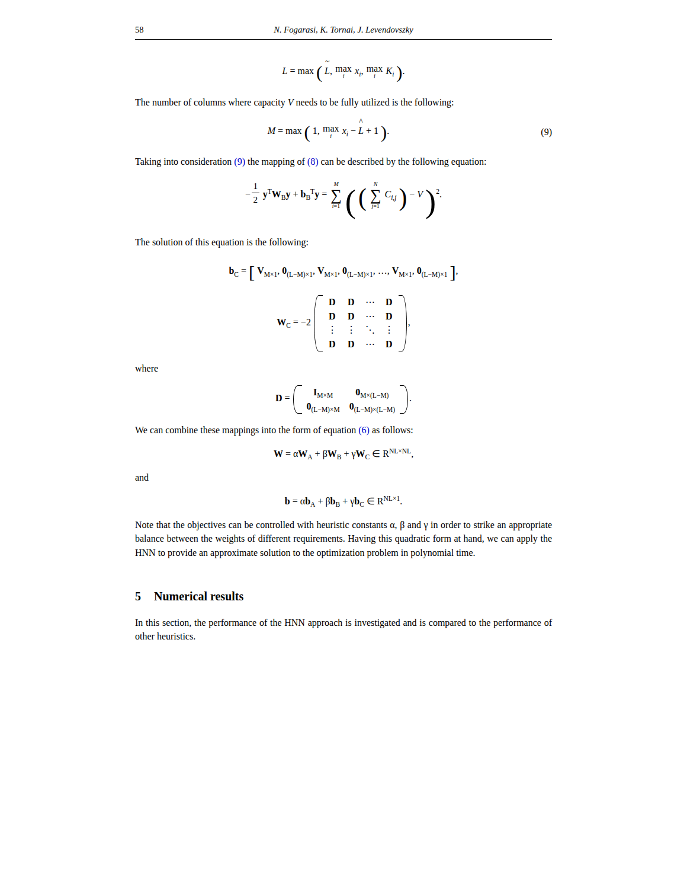58 N. Fogarasi, K. Tornai, J. Levendovszky 58
L = max ( ~L, max i xi, max i Ki ).
The number of columns where capacity V needs to be fully utilized is the following:
M = max ( 1, max i xi − ^L + 1 ). (9)
Taking into consideration (9) the mapping of (8) can be described by the following equation:
−12 yTWBy + bBTy = M ∑ i=1 ( ( N ∑ j=1 Ci,j ) − V )2.
The solution of this equation is the following:
bC = [ VM×1, 0(L−M)×1, VM×1, 0(L−M)×1, …, VM×1, 0(L−M)×1 ],
WC = −2
| D | D | ⋯ | D |
| D | D | ⋯ | D |
| ⋮ | ⋮ | ⋱ | ⋮ |
| D | D | ⋯ | D |
,
where
D =
| I M×M | 0 M×(L−M) |
| 0 (L−M)×M | 0 (L−M)×(L−M) |
.
We can combine these mappings into the form of equation (6) as follows:
W = αWA + βWB + γWC ∈ RNL×NL,
and
b = αbA + βbB + γbC ∈ RNL×1.
Note that the objectives can be controlled with heuristic constants α, β and γ in order to strike an appropriate balance between the weights of different requirements. Having this quadratic form at hand, we can apply the HNN to provide an approximate solution to the optimization problem in polynomial time.
5 Numerical results
In this section, the performance of the HNN approach is investigated and is compared to the performance of other heuristics.